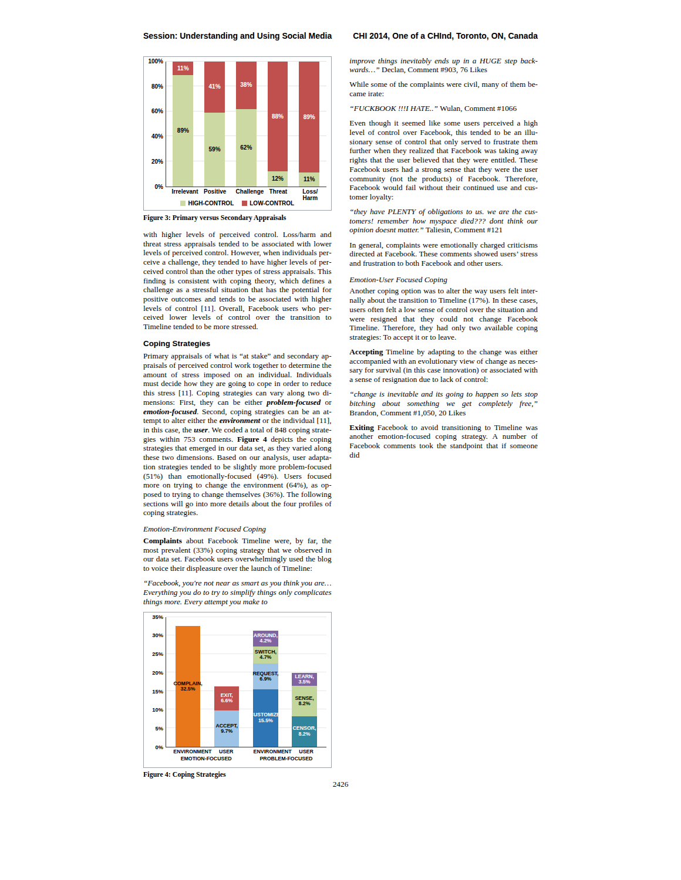Session: Understanding and Using Social Media
CHI 2014, One of a CHInd, Toronto, ON, Canada
100% 80% 60% 40% 20% 0%
11%
89%
41%
59%
38%
62%
88%
12%
89%
11%
Irrelevant Positive Challenge Threat Loss/ Harm
HIGH-CONTROL LOW-CONTROL
Figure 3: Primary versus Secondary Appraisals
with higher levels of perceived control. Loss/harm and threat stress appraisals tended to be associated with lower levels of perceived control. However, when individuals perceive a challenge, they tended to have higher levels of perceived control than the other types of stress appraisals. This finding is consistent with coping theory, which defines a challenge as a stressful situation that has the potential for positive outcomes and tends to be associated with higher levels of control [11]. Overall, Facebook users who perceived lower levels of control over the transition to Timeline tended to be more stressed.
Coping Strategies
Primary appraisals of what is “at stake” and secondary appraisals of perceived control work together to determine the amount of stress imposed on an individual. Individuals must decide how they are going to cope in order to reduce this stress [11]. Coping strategies can vary along two dimensions: First, they can be either problem-focused or emotion-focused. Second, coping strategies can be an attempt to alter either the environment or the individual [11], in this case, the user. We coded a total of 848 coping strategies within 753 comments. Figure 4 depicts the coping strategies that emerged in our data set, as they varied along these two dimensions. Based on our analysis, user adaptation strategies tended to be slightly more problem-focused (51%) than emotionally-focused (49%). Users focused more on trying to change the environment (64%), as opposed to trying to change themselves (36%). The following sections will go into more details about the four profiles of coping strategies.
Emotion-Environment Focused Coping
Complaints about Facebook Timeline were, by far, the most prevalent (33%) coping strategy that we observed in our data set. Facebook users overwhelmingly used the blog to voice their displeasure over the launch of Timeline:
“Facebook, you're not near as smart as you think you are…Everything you do to try to simplify things only complicates things more. Every attempt you make to
35% 30% 25% 20% 15% 10% 5% 0%
COMPLAIN, 32.5%
EXIT, 6.6%
ACCEPT, 9.7%
AROUND, 4.2%
SWITCH, 4.7%
REQUEST, 6.9%
CUSTOMIZE,
15.5%
LEARN, 3.5%
SENSE, 8.2%
CENSOR, 8.2%
ENVIRONMENT USER ENVIRONMENT USER
EMOTION-FOCUSED
PROBLEM-FOCUSED
Figure 4: Coping Strategies
improve things inevitably ends up in a HUGE step backwards…” Declan, Comment #903, 76 Likes
While some of the complaints were civil, many of them became irate:
“FUCKBOOK !!!I HATE..” Wulan, Comment #1066
Even though it seemed like some users perceived a high level of control over Facebook, this tended to be an illusionary sense of control that only served to frustrate them further when they realized that Facebook was taking away rights that the user believed that they were entitled. These Facebook users had a strong sense that they were the user community (not the products) of Facebook. Therefore, Facebook would fail without their continued use and customer loyalty:
“they have PLENTY of obligations to us. we are the customers! remember how myspace died??? dont think our opinion doesnt matter.” Taliesin, Comment #121
In general, complaints were emotionally charged criticisms directed at Facebook. These comments showed users’ stress and frustration to both Facebook and other users.
Emotion-User Focused Coping
Another coping option was to alter the way users felt internally about the transition to Timeline (17%). In these cases, users often felt a low sense of control over the situation and were resigned that they could not change Facebook Timeline. Therefore, they had only two available coping strategies: To accept it or to leave.
Accepting Timeline by adapting to the change was either accompanied with an evolutionary view of change as necessary for survival (in this case innovation) or associated with a sense of resignation due to lack of control:
“change is inevitable and its going to happen so lets stop bitching about something we get completely free,” Brandon, Comment #1,050, 20 Likes
Exiting Facebook to avoid transitioning to Timeline was another emotion-focused coping strategy. A number of Facebook comments took the standpoint that if someone did
2426